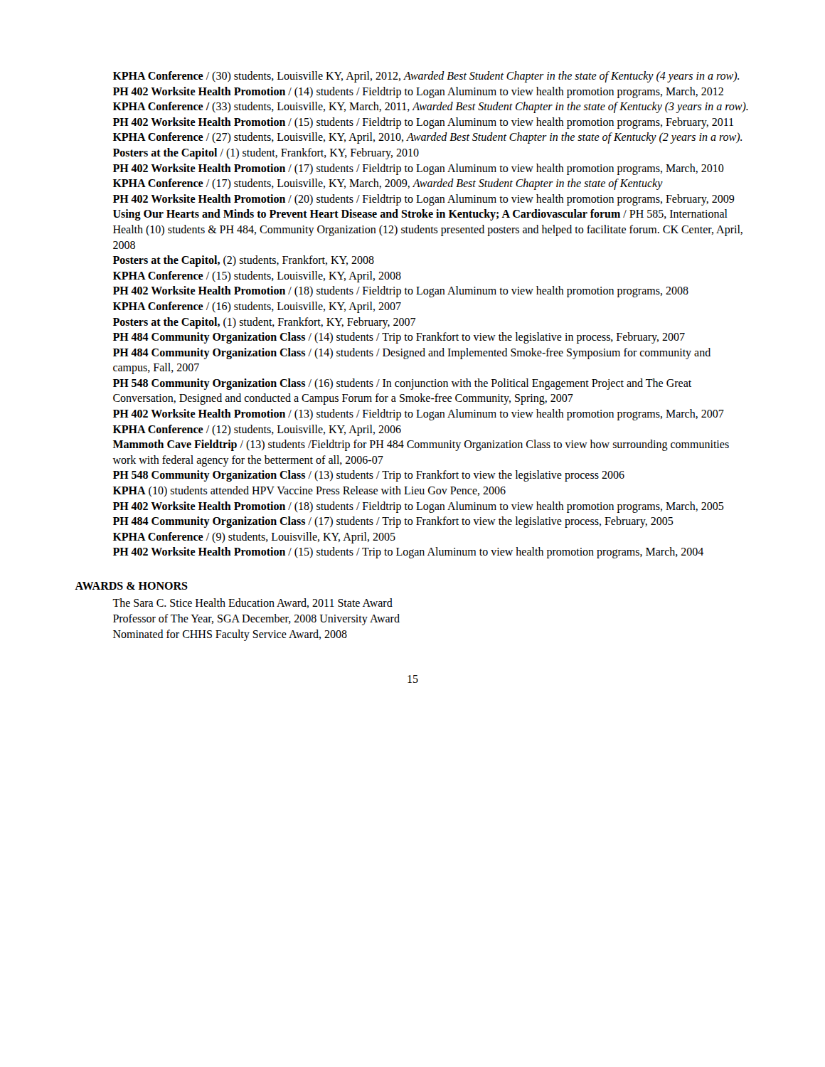KPHA Conference / (30) students, Louisville KY, April, 2012, Awarded Best Student Chapter in the state of Kentucky (4 years in a row).
PH 402 Worksite Health Promotion / (14) students / Fieldtrip to Logan Aluminum to view health promotion programs, March, 2012
KPHA Conference / (33) students, Louisville, KY, March, 2011, Awarded Best Student Chapter in the state of Kentucky (3 years in a row).
PH 402 Worksite Health Promotion / (15) students / Fieldtrip to Logan Aluminum to view health promotion programs, February, 2011
KPHA Conference / (27) students, Louisville, KY, April, 2010, Awarded Best Student Chapter in the state of Kentucky (2 years in a row).
Posters at the Capitol / (1) student, Frankfort, KY, February, 2010
PH 402 Worksite Health Promotion / (17) students / Fieldtrip to Logan Aluminum to view health promotion programs, March, 2010
KPHA Conference / (17) students, Louisville, KY, March, 2009, Awarded Best Student Chapter in the state of Kentucky
PH 402 Worksite Health Promotion / (20) students / Fieldtrip to Logan Aluminum to view health promotion programs, February, 2009
Using Our Hearts and Minds to Prevent Heart Disease and Stroke in Kentucky; A Cardiovascular forum / PH 585, International Health (10) students & PH 484, Community Organization (12) students presented posters and helped to facilitate forum. CK Center, April, 2008
Posters at the Capitol, (2) students, Frankfort, KY, 2008
KPHA Conference / (15) students, Louisville, KY, April, 2008
PH 402 Worksite Health Promotion / (18) students / Fieldtrip to Logan Aluminum to view health promotion programs, 2008
KPHA Conference / (16) students, Louisville, KY, April, 2007
Posters at the Capitol, (1) student, Frankfort, KY, February, 2007
PH 484 Community Organization Class / (14) students / Trip to Frankfort to view the legislative in process, February, 2007
PH 484 Community Organization Class / (14) students / Designed and Implemented Smoke-free Symposium for community and campus, Fall, 2007
PH 548 Community Organization Class / (16) students / In conjunction with the Political Engagement Project and The Great Conversation, Designed and conducted a Campus Forum for a Smoke-free Community, Spring, 2007
PH 402 Worksite Health Promotion / (13) students / Fieldtrip to Logan Aluminum to view health promotion programs, March, 2007
KPHA Conference / (12) students, Louisville, KY, April, 2006
Mammoth Cave Fieldtrip / (13) students /Fieldtrip for PH 484 Community Organization Class to view how surrounding communities work with federal agency for the betterment of all, 2006-07
PH 548 Community Organization Class / (13) students / Trip to Frankfort to view the legislative process 2006
KPHA (10) students attended HPV Vaccine Press Release with Lieu Gov Pence, 2006
PH 402 Worksite Health Promotion / (18) students / Fieldtrip to Logan Aluminum to view health promotion programs, March, 2005
PH 484 Community Organization Class / (17) students / Trip to Frankfort to view the legislative process, February, 2005
KPHA Conference / (9) students, Louisville, KY, April, 2005
PH 402 Worksite Health Promotion / (15) students / Trip to Logan Aluminum to view health promotion programs, March, 2004
Awards & Honors
The Sara C. Stice Health Education Award, 2011 State Award
Professor of The Year, SGA December, 2008 University Award
Nominated for CHHS Faculty Service Award, 2008
15